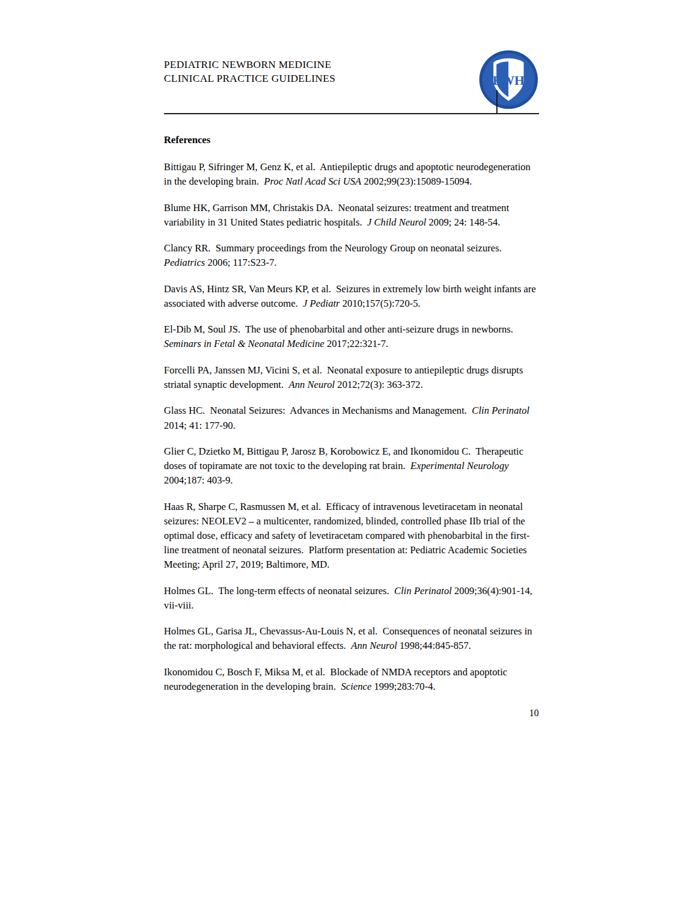Pediatric Newborn Medicine
Clinical Practice Guidelines
BWH
References
Bittigau P, Sifringer M, Genz K, et al. Antiepileptic drugs and apoptotic neurodegeneration in the developing brain. Proc Natl Acad Sci USA 2002;99(23):15089-15094.
Blume HK, Garrison MM, Christakis DA. Neonatal seizures: treatment and treatment variability in 31 United States pediatric hospitals. J Child Neurol 2009; 24: 148-54.
Clancy RR. Summary proceedings from the Neurology Group on neonatal seizures. Pediatrics 2006; 117:S23-7.
Davis AS, Hintz SR, Van Meurs KP, et al. Seizures in extremely low birth weight infants are associated with adverse outcome. J Pediatr 2010;157(5):720-5.
El-Dib M, Soul JS. The use of phenobarbital and other anti-seizure drugs in newborns. Seminars in Fetal & Neonatal Medicine 2017;22:321-7.
Forcelli PA, Janssen MJ, Vicini S, et al. Neonatal exposure to antiepileptic drugs disrupts striatal synaptic development. Ann Neurol 2012;72(3): 363-372.
Glass HC. Neonatal Seizures: Advances in Mechanisms and Management. Clin Perinatol 2014; 41: 177-90.
Glier C, Dzietko M, Bittigau P, Jarosz B, Korobowicz E, and Ikonomidou C. Therapeutic doses of topiramate are not toxic to the developing rat brain. Experimental Neurology 2004;187: 403-9.
Haas R, Sharpe C, Rasmussen M, et al. Efficacy of intravenous levetiracetam in neonatal seizures: NEOLEV2 – a multicenter, randomized, blinded, controlled phase IIb trial of the optimal dose, efficacy and safety of levetiracetam compared with phenobarbital in the first-line treatment of neonatal seizures. Platform presentation at: Pediatric Academic Societies Meeting; April 27, 2019; Baltimore, MD.
Holmes GL. The long-term effects of neonatal seizures. Clin Perinatol 2009;36(4):901-14, vii-viii.
Holmes GL, Garisa JL, Chevassus-Au-Louis N, et al. Consequences of neonatal seizures in the rat: morphological and behavioral effects. Ann Neurol 1998;44:845-857.
Ikonomidou C, Bosch F, Miksa M, et al. Blockade of NMDA receptors and apoptotic neurodegeneration in the developing brain. Science 1999;283:70-4.
10